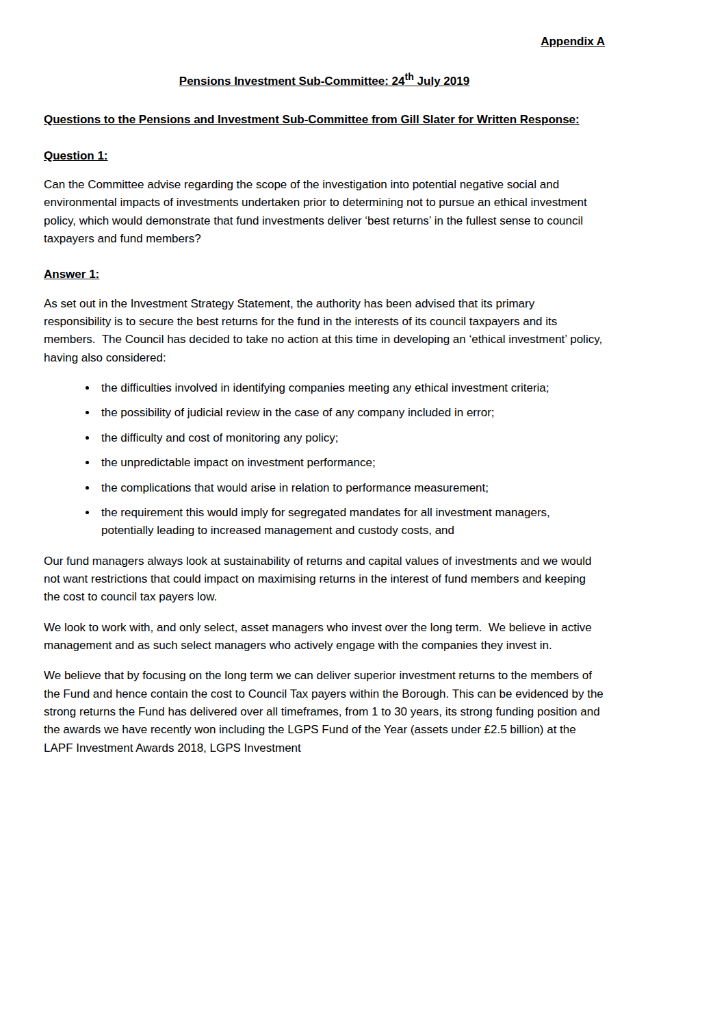Appendix A
Pensions Investment Sub-Committee: 24th July 2019
Questions to the Pensions and Investment Sub-Committee from Gill Slater for Written Response:
Question 1:
Can the Committee advise regarding the scope of the investigation into potential negative social and environmental impacts of investments undertaken prior to determining not to pursue an ethical investment policy, which would demonstrate that fund investments deliver ‘best returns’ in the fullest sense to council taxpayers and fund members?
Answer 1:
As set out in the Investment Strategy Statement, the authority has been advised that its primary responsibility is to secure the best returns for the fund in the interests of its council taxpayers and its members. The Council has decided to take no action at this time in developing an ‘ethical investment’ policy, having also considered:
the difficulties involved in identifying companies meeting any ethical investment criteria;
the possibility of judicial review in the case of any company included in error;
the difficulty and cost of monitoring any policy;
the unpredictable impact on investment performance;
the complications that would arise in relation to performance measurement;
the requirement this would imply for segregated mandates for all investment managers, potentially leading to increased management and custody costs, and
Our fund managers always look at sustainability of returns and capital values of investments and we would not want restrictions that could impact on maximising returns in the interest of fund members and keeping the cost to council tax payers low.
We look to work with, and only select, asset managers who invest over the long term. We believe in active management and as such select managers who actively engage with the companies they invest in.
We believe that by focusing on the long term we can deliver superior investment returns to the members of the Fund and hence contain the cost to Council Tax payers within the Borough. This can be evidenced by the strong returns the Fund has delivered over all timeframes, from 1 to 30 years, its strong funding position and the awards we have recently won including the LGPS Fund of the Year (assets under £2.5 billion) at the LAPF Investment Awards 2018, LGPS Investment